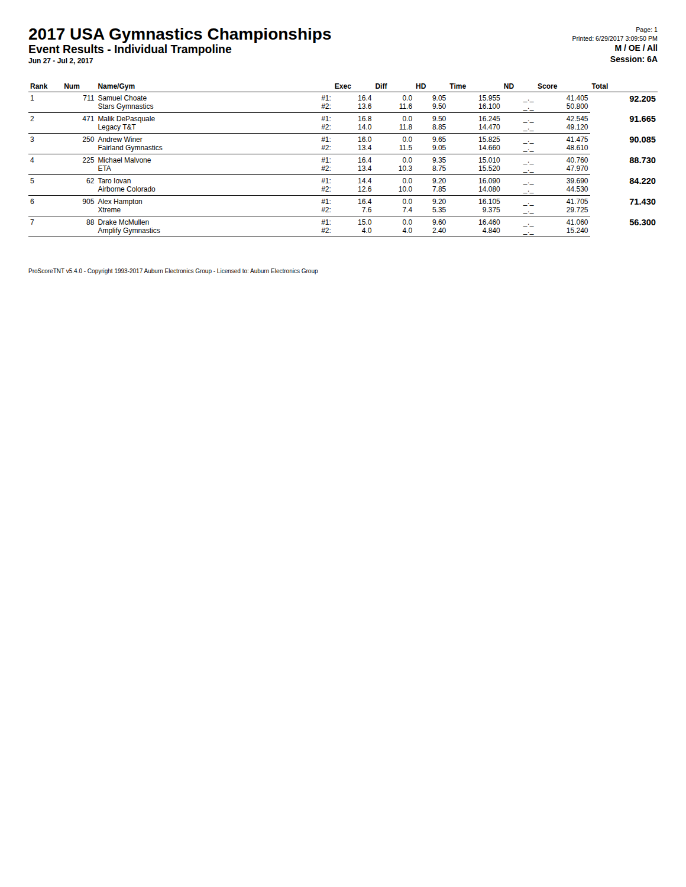Page: 1
Printed: 6/29/2017 3:09:50 PM
M / OE / All
Session: 6A
2017 USA Gymnastics Championships
Event Results - Individual Trampoline
Jun 27 - Jul 2, 2017
| Rank | Num | Name/Gym | | Exec | Diff | HD | Time | ND | Score | Total |
| --- | --- | --- | --- | --- | --- | --- | --- | --- | --- | --- |
| 1 | 711 | Samuel Choate | #1: | 16.4 | 0.0 | 9.05 | 15.955 | _._ | 41.405 | 92.205 |
| | | Stars Gymnastics | #2: | 13.6 | 11.6 | 9.50 | 16.100 | _._ | 50.800 |
| 2 | 471 | Malik DePasquale | #1: | 16.8 | 0.0 | 9.50 | 16.245 | _._ | 42.545 | 91.665 |
| | | Legacy T&T | #2: | 14.0 | 11.8 | 8.85 | 14.470 | _._ | 49.120 |
| 3 | 250 | Andrew Winer | #1: | 16.0 | 0.0 | 9.65 | 15.825 | _._ | 41.475 | 90.085 |
| | | Fairland Gymnastics | #2: | 13.4 | 11.5 | 9.05 | 14.660 | _._ | 48.610 |
| 4 | 225 | Michael Malvone | #1: | 16.4 | 0.0 | 9.35 | 15.010 | _._ | 40.760 | 88.730 |
| | | ETA | #2: | 13.4 | 10.3 | 8.75 | 15.520 | _._ | 47.970 |
| 5 | 62 | Taro Iovan | #1: | 14.4 | 0.0 | 9.20 | 16.090 | _._ | 39.690 | 84.220 |
| | | Airborne Colorado | #2: | 12.6 | 10.0 | 7.85 | 14.080 | _._ | 44.530 |
| 6 | 905 | Alex Hampton | #1: | 16.4 | 0.0 | 9.20 | 16.105 | _._ | 41.705 | 71.430 |
| | | Xtreme | #2: | 7.6 | 7.4 | 5.35 | 9.375 | _._ | 29.725 |
| 7 | 88 | Drake McMullen | #1: | 15.0 | 0.0 | 9.60 | 16.460 | _._ | 41.060 | 56.300 |
| | | Amplify Gymnastics | #2: | 4.0 | 4.0 | 2.40 | 4.840 | _._ | 15.240 |
ProScoreTNT v5.4.0 - Copyright 1993-2017 Auburn Electronics Group - Licensed to: Auburn Electronics Group